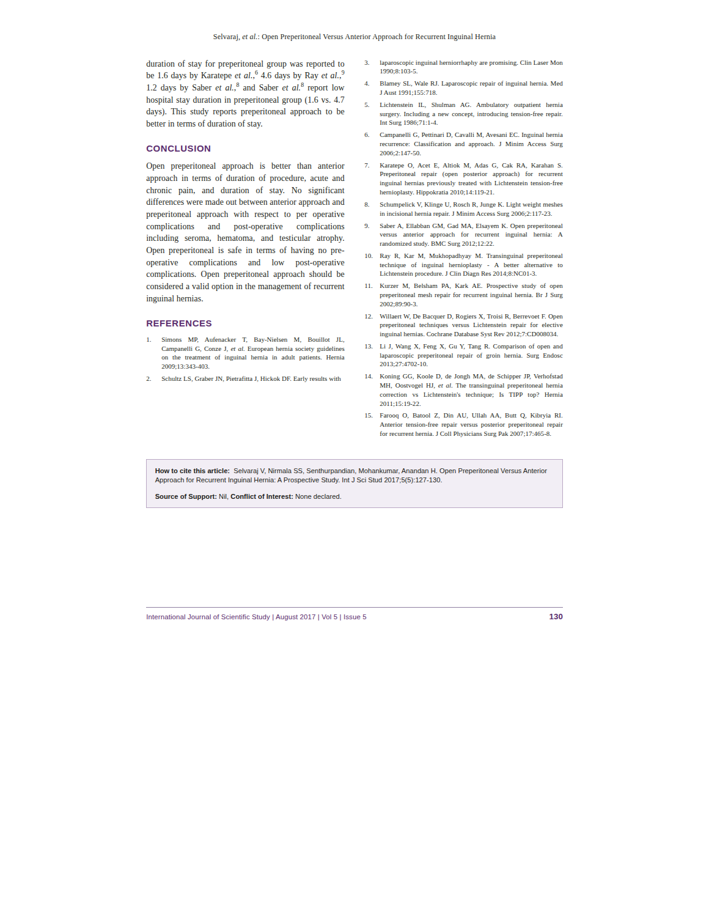Selvaraj, et al.: Open Preperitoneal Versus Anterior Approach for Recurrent Inguinal Hernia
duration of stay for preperitoneal group was reported to be 1.6 days by Karatepe et al.,6 4.6 days by Ray et al.,9 1.2 days by Saber et al.,8 and Saber et al.8 report low hospital stay duration in preperitoneal group (1.6 vs. 4.7 days). This study reports preperitoneal approach to be better in terms of duration of stay.
Conclusion
Open preperitoneal approach is better than anterior approach in terms of duration of procedure, acute and chronic pain, and duration of stay. No significant differences were made out between anterior approach and preperitoneal approach with respect to per operative complications and post-operative complications including seroma, hematoma, and testicular atrophy. Open preperitoneal is safe in terms of having no pre-operative complications and low post-operative complications. Open preperitoneal approach should be considered a valid option in the management of recurrent inguinal hernias.
References
Simons MP, Aufenacker T, Bay-Nielsen M, Bouillot JL, Campanelli G, Conze J, et al. European hernia society guidelines on the treatment of inguinal hernia in adult patients. Hernia 2009;13:343-403.
Schultz LS, Graber JN, Pietrafitta J, Hickok DF. Early results with
laparoscopic inguinal herniorrhaphy are promising. Clin Laser Mon 1990;8:103-5.
Blamey SL, Wale RJ. Laparoscopic repair of inguinal hernia. Med J Aust 1991;155:718.
Lichtenstein IL, Shulman AG. Ambulatory outpatient hernia surgery. Including a new concept, introducing tension-free repair. Int Surg 1986;71:1-4.
Campanelli G, Pettinari D, Cavalli M, Avesani EC. Inguinal hernia recurrence: Classification and approach. J Minim Access Surg 2006;2:147-50.
Karatepe O, Acet E, Altiok M, Adas G, Cak RA, Karahan S. Preperitoneal repair (open posterior approach) for recurrent inguinal hernias previously treated with Lichtenstein tension-free hernioplasty. Hippokratia 2010;14:119-21.
Schumpelick V, Klinge U, Rosch R, Junge K. Light weight meshes in incisional hernia repair. J Minim Access Surg 2006;2:117-23.
Saber A, Ellabban GM, Gad MA, Elsayem K. Open preperitoneal versus anterior approach for recurrent inguinal hernia: A randomized study. BMC Surg 2012;12:22.
Ray R, Kar M, Mukhopadhyay M. Transinguinal preperitoneal technique of inguinal hernioplasty - A better alternative to Lichtenstein procedure. J Clin Diagn Res 2014;8:NC01-3.
Kurzer M, Belsham PA, Kark AE. Prospective study of open preperitoneal mesh repair for recurrent inguinal hernia. Br J Surg 2002;89:90-3.
Willaert W, De Bacquer D, Rogiers X, Troisi R, Berrevoet F. Open preperitoneal techniques versus Lichtenstein repair for elective inguinal hernias. Cochrane Database Syst Rev 2012;7:CD008034.
Li J, Wang X, Feng X, Gu Y, Tang R. Comparison of open and laparoscopic preperitoneal repair of groin hernia. Surg Endosc 2013;27:4702-10.
Koning GG, Koole D, de Jongh MA, de Schipper JP, Verhofstad MH, Oostvogel HJ, et al. The transinguinal preperitoneal hernia correction vs Lichtenstein's technique; Is TIPP top? Hernia 2011;15:19-22.
Farooq O, Batool Z, Din AU, Ullah AA, Butt Q, Kibryia RI. Anterior tension-free repair versus posterior preperitoneal repair for recurrent hernia. J Coll Physicians Surg Pak 2007;17:465-8.
How to cite this article: Selvaraj V, Nirmala SS, Senthurpandian, Mohankumar, Anandan H. Open Preperitoneal Versus Anterior Approach for Recurrent Inguinal Hernia: A Prospective Study. Int J Sci Stud 2017;5(5):127-130.
Source of Support: Nil, Conflict of Interest: None declared.
International Journal of Scientific Study | August 2017 | Vol 5 | Issue 5
130